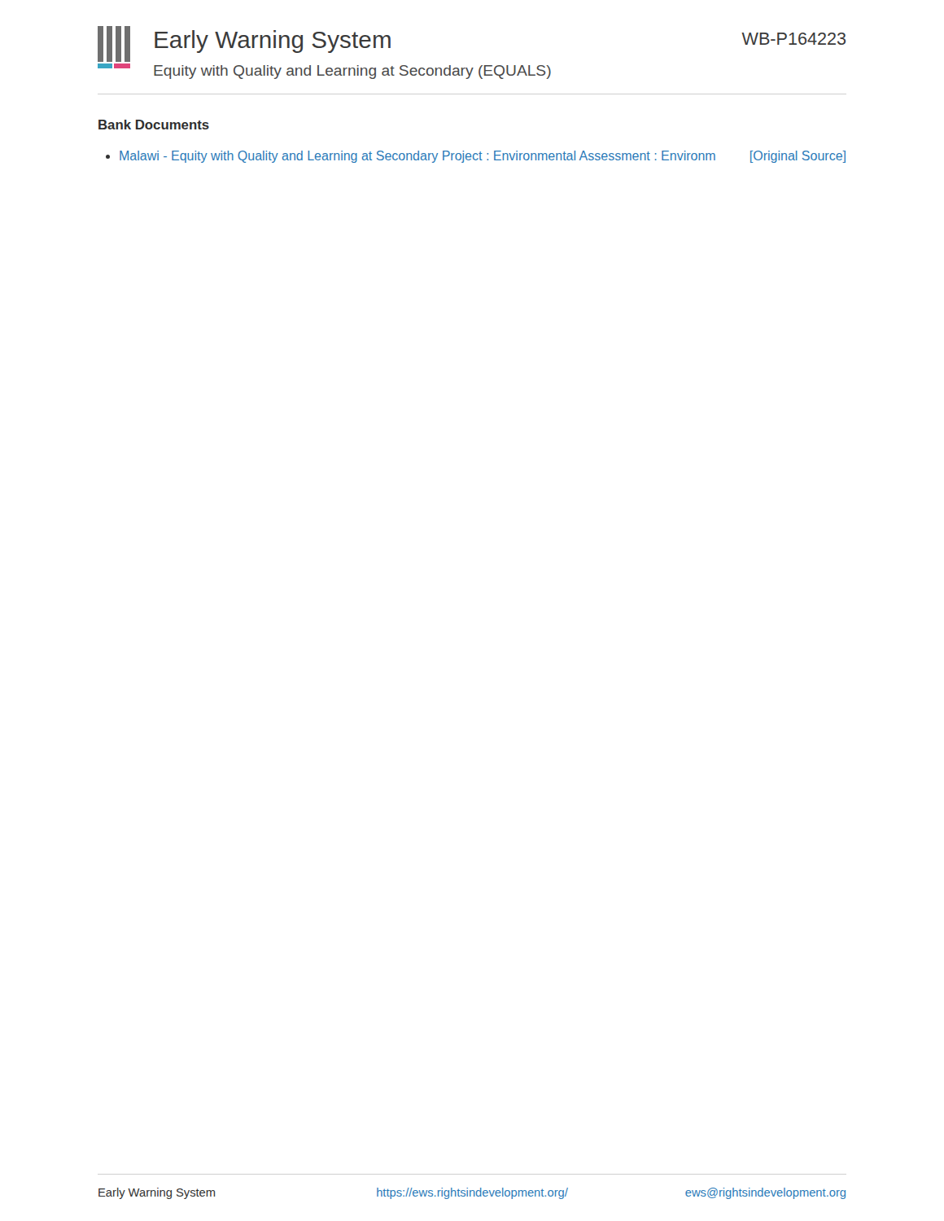Early Warning System
Equity with Quality and Learning at Secondary (EQUALS)
WB-P164223
Bank Documents
Malawi - Equity with Quality and Learning at Secondary Project : Environmental Assessment : Environm [Original Source]
Early Warning System
https://ews.rightsindevelopment.org/
ews@rightsindevelopment.org